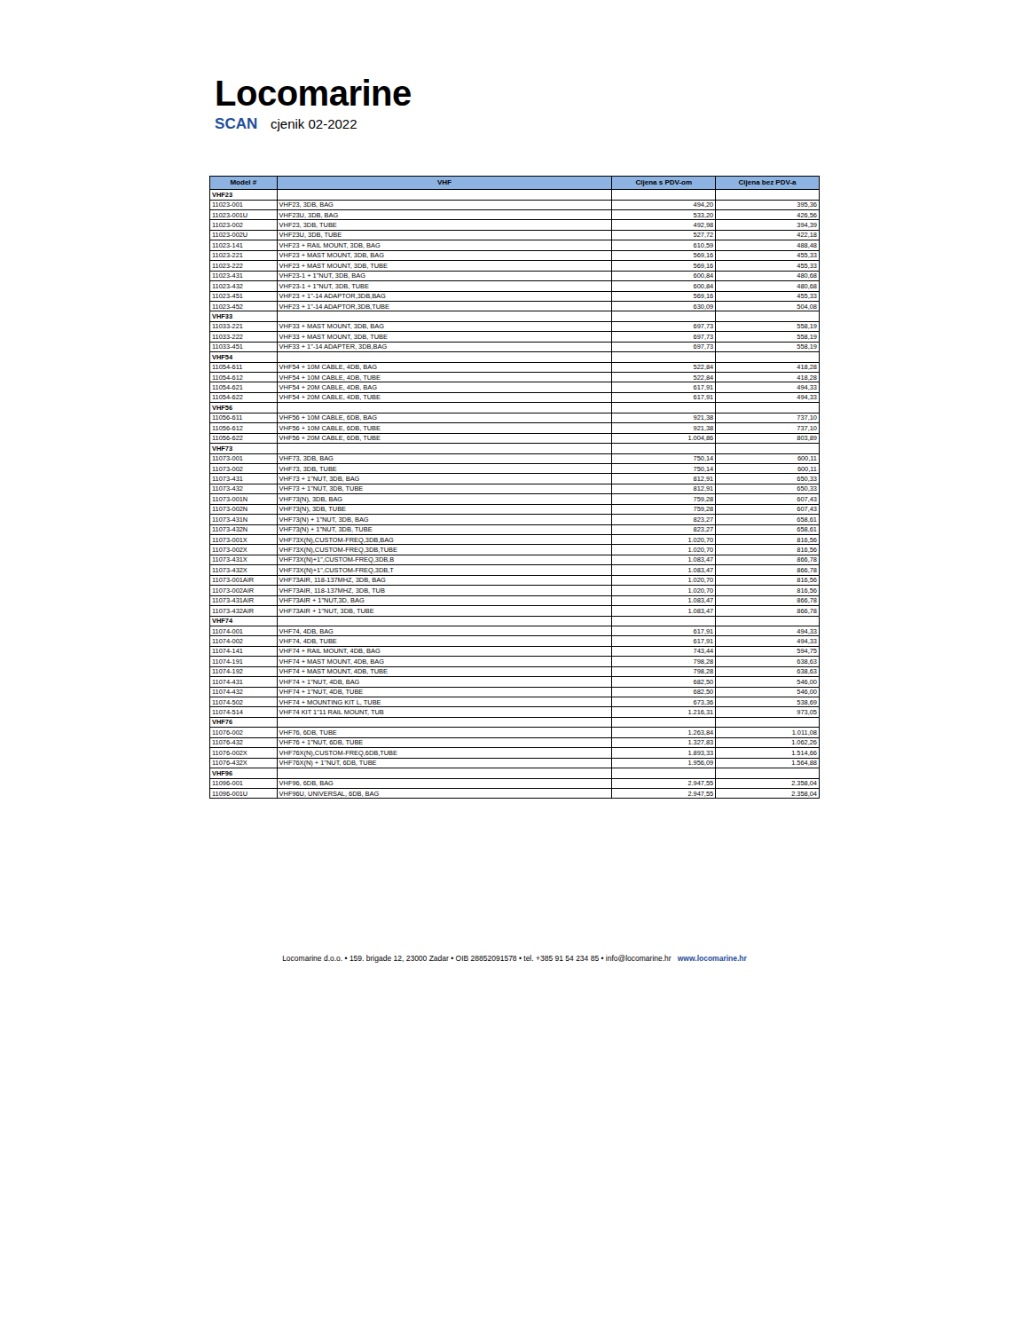Locomarine
SCAN cjenik 02-2022
| Model # | VHF | Cijena s PDV-om | Cijena bez PDV-a |
| --- | --- | --- | --- |
| VHF23 | | | |
| 11023-001 | VHF23, 3DB, BAG | 494,20 | 395,36 |
| 11023-001U | VHF23U, 3DB, BAG | 533,20 | 426,56 |
| 11023-002 | VHF23, 3DB, TUBE | 492,98 | 394,39 |
| 11023-002U | VHF23U, 3DB, TUBE | 527,72 | 422,18 |
| 11023-141 | VHF23 + RAIL MOUNT, 3DB, BAG | 610,59 | 488,48 |
| 11023-221 | VHF23 + MAST MOUNT, 3DB, BAG | 569,16 | 455,33 |
| 11023-222 | VHF23 + MAST MOUNT, 3DB, TUBE | 569,16 | 455,33 |
| 11023-431 | VHF23-1 + 1"NUT, 3DB, BAG | 600,84 | 480,68 |
| 11023-432 | VHF23-1 + 1"NUT, 3DB, TUBE | 600,84 | 480,68 |
| 11023-451 | VHF23 + 1"-14 ADAPTOR,3DB,BAG | 569,16 | 455,33 |
| 11023-452 | VHF23 + 1"-14 ADAPTOR,3DB,TUBE | 630,09 | 504,08 |
| VHF33 | | | |
| 11033-221 | VHF33 + MAST MOUNT, 3DB, BAG | 697,73 | 558,19 |
| 11033-222 | VHF33 + MAST MOUNT, 3DB, TUBE | 697,73 | 558,19 |
| 11033-451 | VHF33 + 1"-14 ADAPTER, 3DB,BAG | 697,73 | 558,19 |
| VHF54 | | | |
| 11054-611 | VHF54 + 10M CABLE, 4DB, BAG | 522,84 | 418,28 |
| 11054-612 | VHF54 + 10M CABLE, 4DB, TUBE | 522,84 | 418,28 |
| 11054-621 | VHF54 + 20M CABLE, 4DB, BAG | 617,91 | 494,33 |
| 11054-622 | VHF54 + 20M CABLE, 4DB, TUBE | 617,91 | 494,33 |
| VHF56 | | | |
| 11056-611 | VHF56 + 10M CABLE, 6DB, BAG | 921,38 | 737,10 |
| 11056-612 | VHF56 + 10M CABLE, 6DB, TUBE | 921,38 | 737,10 |
| 11056-622 | VHF56 + 20M CABLE, 6DB, TUBE | 1.004,86 | 803,89 |
| VHF73 | | | |
| 11073-001 | VHF73, 3DB, BAG | 750,14 | 600,11 |
| 11073-002 | VHF73, 3DB, TUBE | 750,14 | 600,11 |
| 11073-431 | VHF73 + 1"NUT, 3DB, BAG | 812,91 | 650,33 |
| 11073-432 | VHF73 + 1"NUT, 3DB, TUBE | 812,91 | 650,33 |
| 11073-001N | VHF73(N), 3DB, BAG | 759,28 | 607,43 |
| 11073-002N | VHF73(N), 3DB, TUBE | 759,28 | 607,43 |
| 11073-431N | VHF73(N) + 1"NUT, 3DB, BAG | 823,27 | 658,61 |
| 11073-432N | VHF73(N) + 1"NUT, 3DB, TUBE | 823,27 | 658,61 |
| 11073-001X | VHF73X(N),CUSTOM-FREQ,3DB,BAG | 1.020,70 | 816,56 |
| 11073-002X | VHF73X(N),CUSTOM-FREQ,3DB,TUBE | 1.020,70 | 816,56 |
| 11073-431X | VHF73X(N)+1",CUSTOM-FREQ,3DB,B | 1.083,47 | 866,78 |
| 11073-432X | VHF73X(N)+1",CUSTOM-FREQ,3DB,T | 1.083,47 | 866,78 |
| 11073-001AIR | VHF73AIR, 118-137MHZ, 3DB, BAG | 1.020,70 | 816,56 |
| 11073-002AIR | VHF73AIR, 118-137MHZ, 3DB, TUB | 1.020,70 | 816,56 |
| 11073-431AIR | VHF73AIR + 1"NUT,3D, BAG | 1.083,47 | 866,78 |
| 11073-432AIR | VHF73AIR + 1"NUT, 3DB, TUBE | 1.083,47 | 866,78 |
| VHF74 | | | |
| 11074-001 | VHF74, 4DB, BAG | 617,91 | 494,33 |
| 11074-002 | VHF74, 4DB, TUBE | 617,91 | 494,33 |
| 11074-141 | VHF74 + RAIL MOUNT, 4DB, BAG | 743,44 | 594,75 |
| 11074-191 | VHF74 + MAST MOUNT, 4DB, BAG | 798,28 | 638,63 |
| 11074-192 | VHF74 + MAST MOUNT, 4DB, TUBE | 798,28 | 638,63 |
| 11074-431 | VHF74 + 1"NUT, 4DB, BAG | 682,50 | 546,00 |
| 11074-432 | VHF74 + 1"NUT, 4DB, TUBE | 682,50 | 546,00 |
| 11074-502 | VHF74 + MOUNTING KIT L, TUBE | 673,36 | 538,69 |
| 11074-514 | VHF74 KIT 1"11 RAIL MOUNT, TUB | 1.216,31 | 973,05 |
| VHF76 | | | |
| 11076-002 | VHF76, 6DB, TUBE | 1.263,84 | 1.011,08 |
| 11076-432 | VHF76 + 1"NUT, 6DB, TUBE | 1.327,83 | 1.062,26 |
| 11076-002X | VHF76X(N),CUSTOM-FREQ,6DB,TUBE | 1.893,33 | 1.514,66 |
| 11076-432X | VHF76X(N) + 1"NUT, 6DB, TUBE | 1.956,09 | 1.564,88 |
| VHF96 | | | |
| 11096-001 | VHF96, 6DB, BAG | 2.947,55 | 2.358,04 |
| 11096-001U | VHF96U, UNIVERSAL, 6DB, BAG | 2.947,55 | 2.358,04 |
Locomarine d.o.o. • 159. brigade 12, 23000 Zadar • OIB 28852091578 • tel. +385 91 54 234 85 • info@locomarine.hr www.locomarine.hr